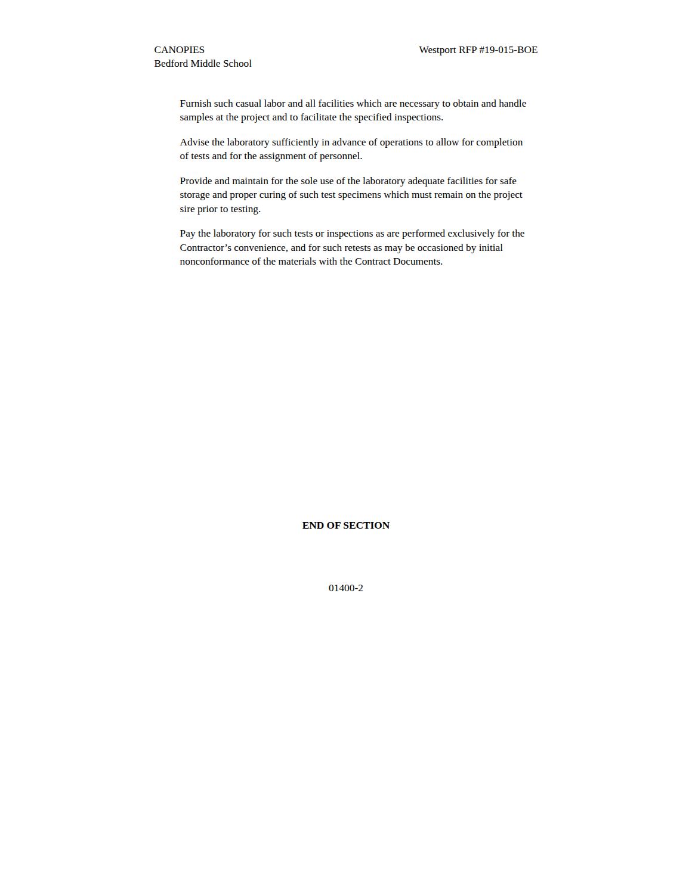CANOPIES
Bedford Middle School
Westport RFP #19-015-BOE
Furnish such casual labor and all facilities which are necessary to obtain and handle samples at the project and to facilitate the specified inspections.
Advise the laboratory sufficiently in advance of operations to allow for completion of tests and for the assignment of personnel.
Provide and maintain for the sole use of the laboratory adequate facilities for safe storage and proper curing of such test specimens which must remain on the project sire prior to testing.
Pay the laboratory for such tests or inspections as are performed exclusively for the Contractor’s convenience, and for such retests as may be occasioned by initial nonconformance of the materials with the Contract Documents.
END OF SECTION
01400-2